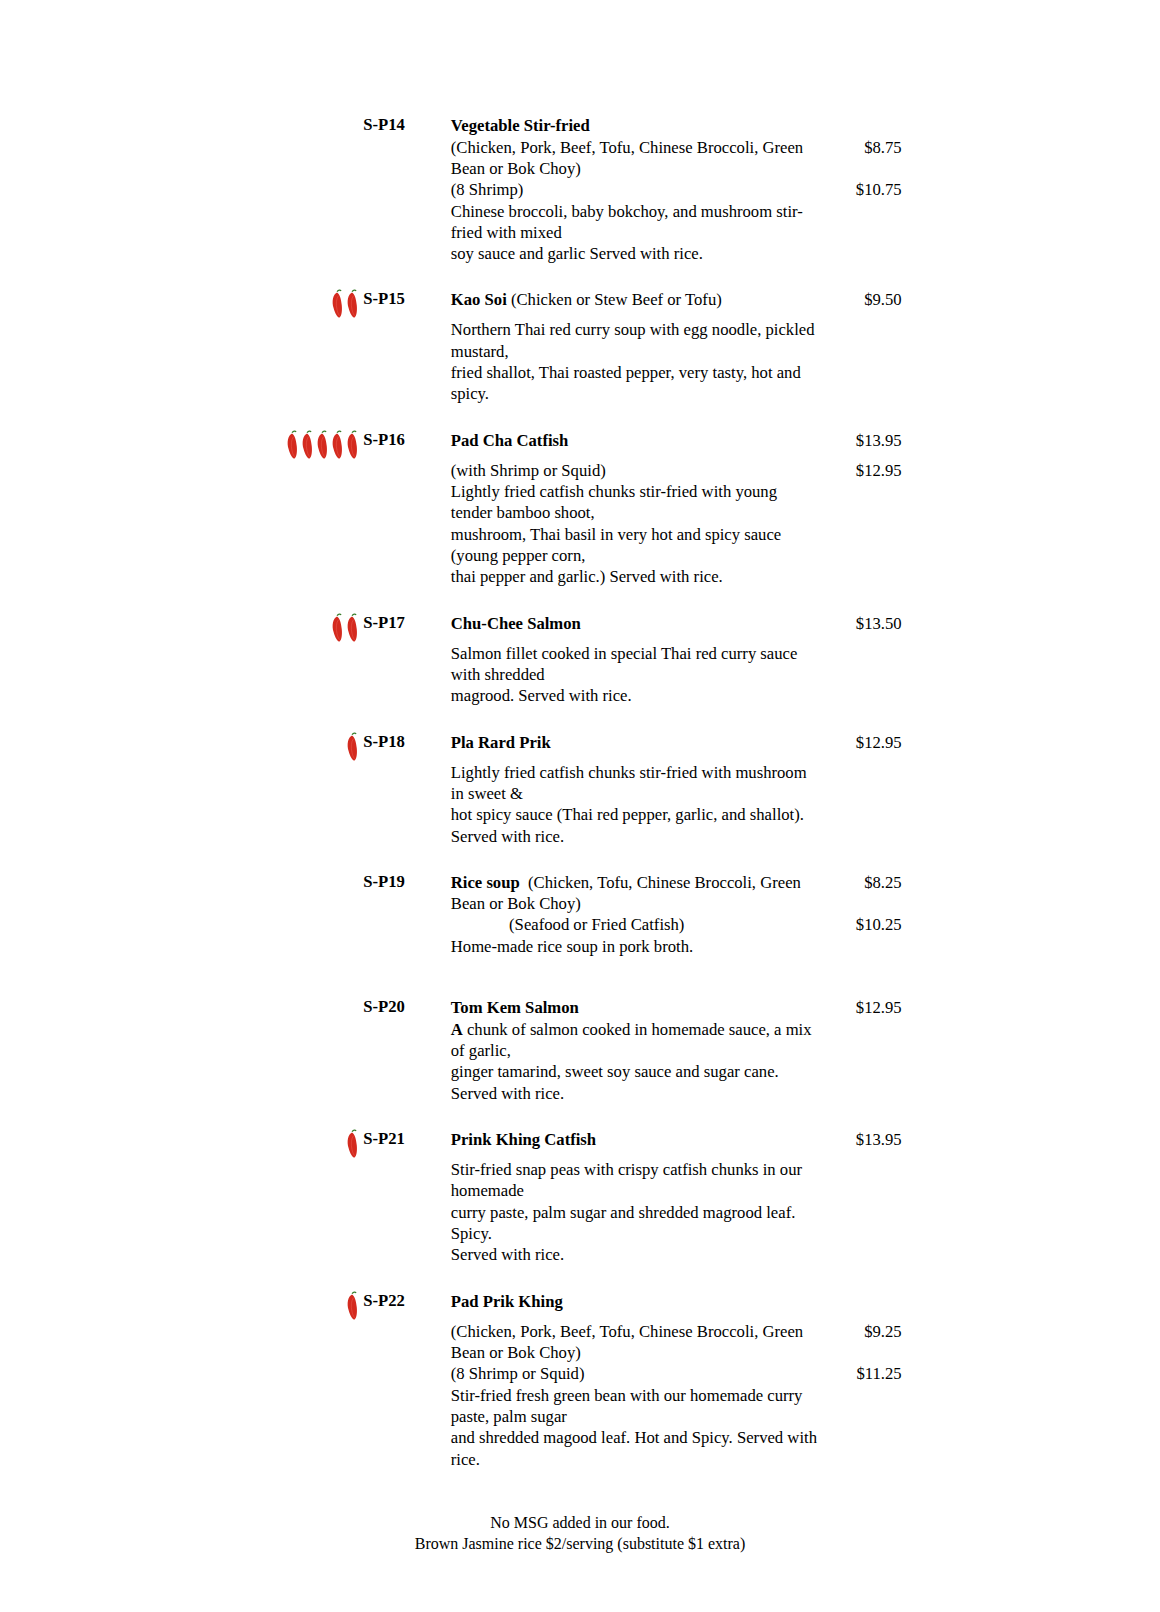| | S-P14 | Vegetable Stir-fried | |
| | | (Chicken, Pork, Beef, Tofu, Chinese Broccoli, Green Bean or Bok Choy) | $8.75 |
| | | (8 Shrimp) | $10.75 |
| | | Chinese broccoli, baby bokchoy, and mushroom stir-fried with mixed | |
| | | soy sauce and garlic Served with rice. | |
| | S-P15 | Kao Soi (Chicken or Stew Beef or Tofu) | $9.50 |
| | | Northern Thai red curry soup with egg noodle, pickled mustard, | |
| | | fried shallot, Thai roasted pepper, very tasty, hot and spicy. | |
| | S-P16 | Pad Cha Catfish | $13.95 |
| | | (with Shrimp or Squid) | $12.95 |
| | | Lightly fried catfish chunks stir-fried with young tender bamboo shoot, | |
| | | mushroom, Thai basil in very hot and spicy sauce (young pepper corn, | |
| | | thai pepper and garlic.) Served with rice. | |
| | S-P17 | Chu-Chee Salmon | $13.50 |
| | | Salmon fillet cooked in special Thai red curry sauce with shredded | |
| | | magrood. Served with rice. | |
| | S-P18 | Pla Rard Prik | $12.95 |
| | | Lightly fried catfish chunks stir-fried with mushroom in sweet & | |
| | | hot spicy sauce (Thai red pepper, garlic, and shallot). Served with rice. | |
| | S-P19 | Rice soup (Chicken, Tofu, Chinese Broccoli, Green Bean or Bok Choy) | $8.25 |
| | | (Seafood or Fried Catfish) | $10.25 |
| | | Home-made rice soup in pork broth. | |
| | S-P20 | Tom Kem Salmon | $12.95 |
| | | A chunk of salmon cooked in homemade sauce, a mix of garlic, | |
| | | ginger tamarind, sweet soy sauce and sugar cane. Served with rice. | |
| | S-P21 | Prink Khing Catfish | $13.95 |
| | | Stir-fried snap peas with crispy catfish chunks in our homemade | |
| | | curry paste, palm sugar and shredded magrood leaf. Spicy. | |
| | | Served with rice. | |
| | S-P22 | Pad Prik Khing | |
| | | (Chicken, Pork, Beef, Tofu, Chinese Broccoli, Green Bean or Bok Choy) | $9.25 |
| | | (8 Shrimp or Squid) | $11.25 |
| | | Stir-fried fresh green bean with our homemade curry paste, palm sugar | |
| | | and shredded magood leaf. Hot and Spicy. Served with rice. | |
No MSG added in our food.
Brown Jasmine rice $2/serving (substitute $1 extra)